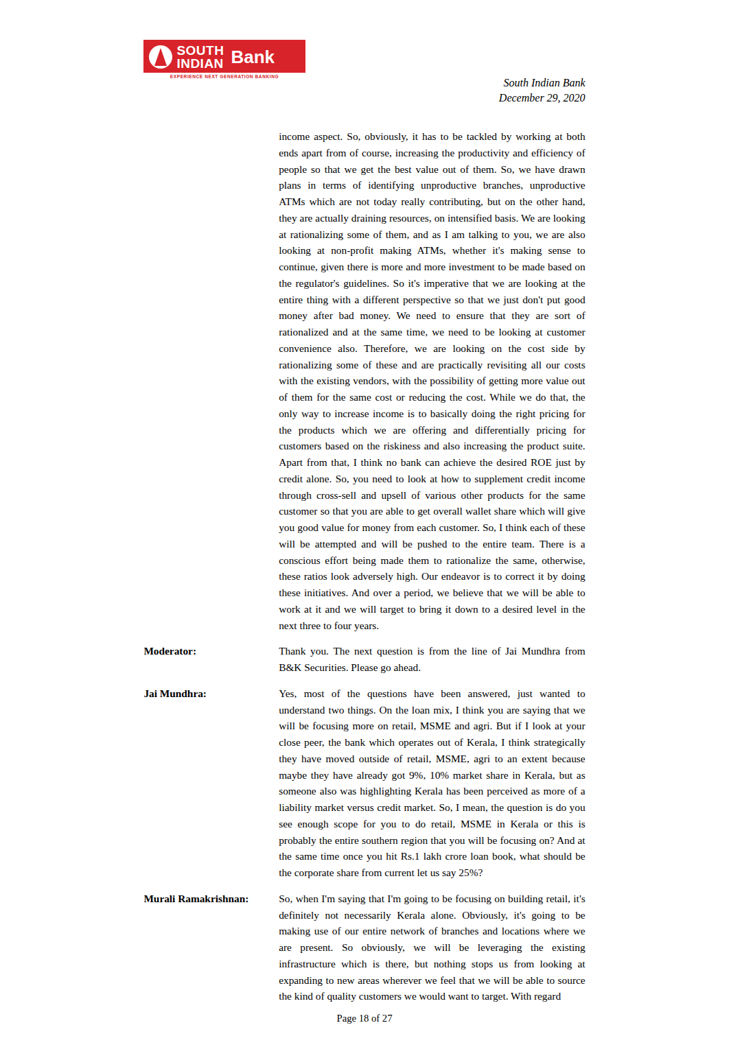SOUTH INDIAN
Bank
EXPERIENCE NEXT GENERATION BANKING
South Indian Bank
December 29, 2020
income aspect. So, obviously, it has to be tackled by working at both ends apart from of course, increasing the productivity and efficiency of people so that we get the best value out of them. So, we have drawn plans in terms of identifying unproductive branches, unproductive ATMs which are not today really contributing, but on the other hand, they are actually draining resources, on intensified basis. We are looking at rationalizing some of them, and as I am talking to you, we are also looking at non-profit making ATMs, whether it's making sense to continue, given there is more and more investment to be made based on the regulator's guidelines. So it's imperative that we are looking at the entire thing with a different perspective so that we just don't put good money after bad money. We need to ensure that they are sort of rationalized and at the same time, we need to be looking at customer convenience also. Therefore, we are looking on the cost side by rationalizing some of these and are practically revisiting all our costs with the existing vendors, with the possibility of getting more value out of them for the same cost or reducing the cost. While we do that, the only way to increase income is to basically doing the right pricing for the products which we are offering and differentially pricing for customers based on the riskiness and also increasing the product suite. Apart from that, I think no bank can achieve the desired ROE just by credit alone. So, you need to look at how to supplement credit income through cross-sell and upsell of various other products for the same customer so that you are able to get overall wallet share which will give you good value for money from each customer. So, I think each of these will be attempted and will be pushed to the entire team. There is a conscious effort being made them to rationalize the same, otherwise, these ratios look adversely high. Our endeavor is to correct it by doing these initiatives. And over a period, we believe that we will be able to work at it and we will target to bring it down to a desired level in the next three to four years.
Moderator:
Thank you. The next question is from the line of Jai Mundhra from B&K Securities. Please go ahead.
Jai Mundhra:
Yes, most of the questions have been answered, just wanted to understand two things. On the loan mix, I think you are saying that we will be focusing more on retail, MSME and agri. But if I look at your close peer, the bank which operates out of Kerala, I think strategically they have moved outside of retail, MSME, agri to an extent because maybe they have already got 9%, 10% market share in Kerala, but as someone also was highlighting Kerala has been perceived as more of a liability market versus credit market. So, I mean, the question is do you see enough scope for you to do retail, MSME in Kerala or this is probably the entire southern region that you will be focusing on? And at the same time once you hit Rs.1 lakh crore loan book, what should be the corporate share from current let us say 25%?
Murali Ramakrishnan:
So, when I'm saying that I'm going to be focusing on building retail, it's definitely not necessarily Kerala alone. Obviously, it's going to be making use of our entire network of branches and locations where we are present. So obviously, we will be leveraging the existing infrastructure which is there, but nothing stops us from looking at expanding to new areas wherever we feel that we will be able to source the kind of quality customers we would want to target. With regard
Page 18 of 27